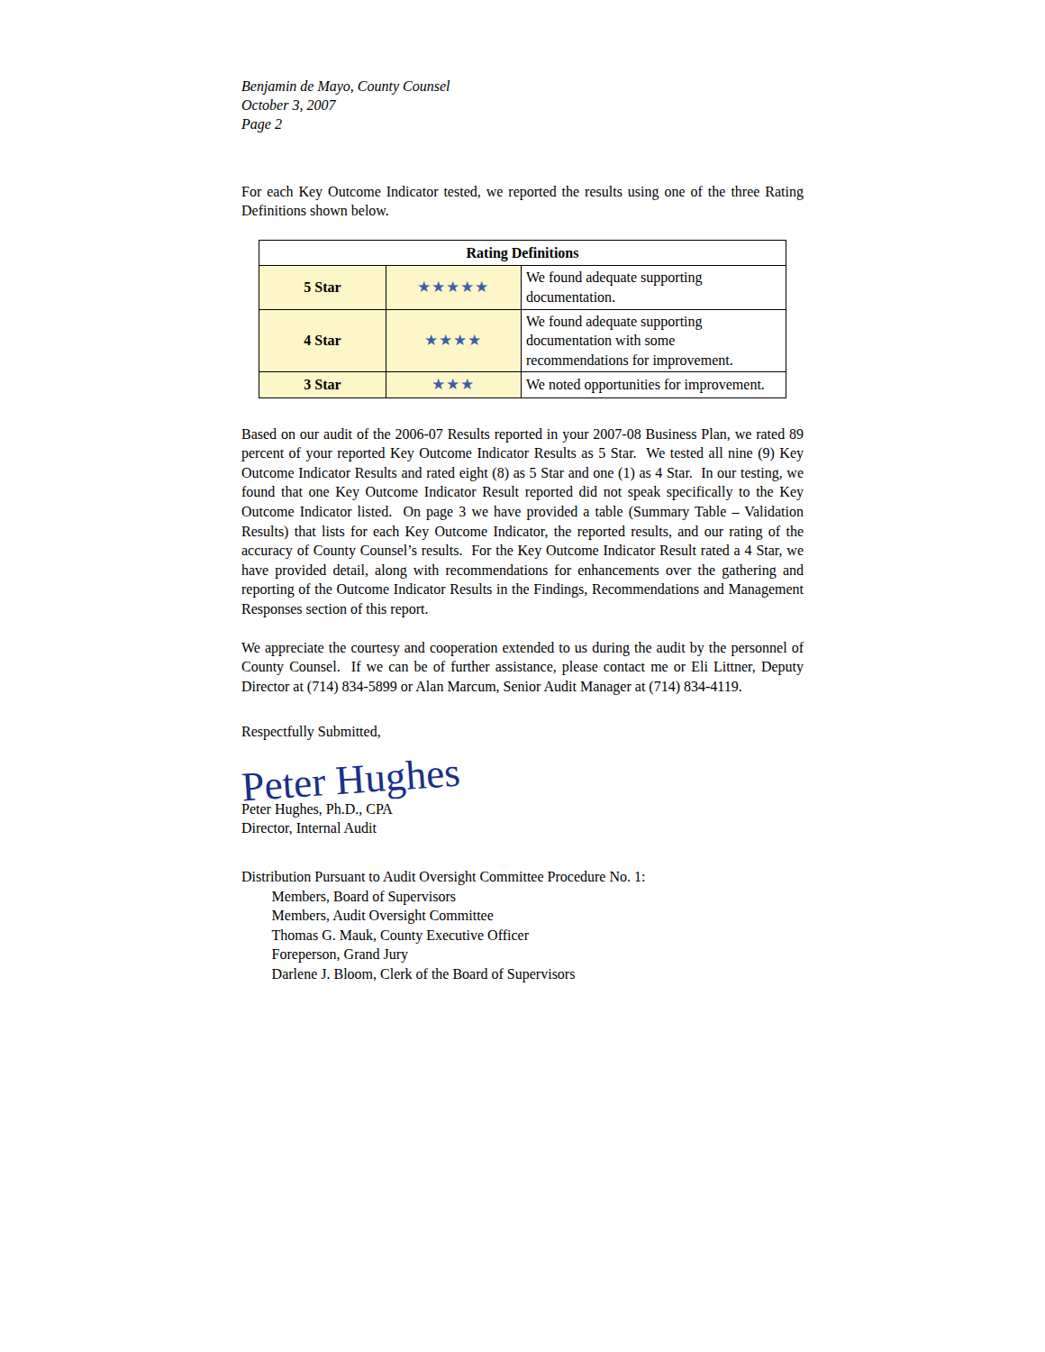Benjamin de Mayo, County Counsel
October 3, 2007
Page 2
For each Key Outcome Indicator tested, we reported the results using one of the three Rating Definitions shown below.
| Rating Definitions |
| --- |
| 5 Star | ★★★★★ | We found adequate supporting documentation. |
| 4 Star | ★★★★ | We found adequate supporting documentation with some recommendations for improvement. |
| 3 Star | ★★★ | We noted opportunities for improvement. |
Based on our audit of the 2006-07 Results reported in your 2007-08 Business Plan, we rated 89 percent of your reported Key Outcome Indicator Results as 5 Star. We tested all nine (9) Key Outcome Indicator Results and rated eight (8) as 5 Star and one (1) as 4 Star. In our testing, we found that one Key Outcome Indicator Result reported did not speak specifically to the Key Outcome Indicator listed. On page 3 we have provided a table (Summary Table – Validation Results) that lists for each Key Outcome Indicator, the reported results, and our rating of the accuracy of County Counsel’s results. For the Key Outcome Indicator Result rated a 4 Star, we have provided detail, along with recommendations for enhancements over the gathering and reporting of the Outcome Indicator Results in the Findings, Recommendations and Management Responses section of this report.
We appreciate the courtesy and cooperation extended to us during the audit by the personnel of County Counsel. If we can be of further assistance, please contact me or Eli Littner, Deputy Director at (714) 834-5899 or Alan Marcum, Senior Audit Manager at (714) 834-4119.
Respectfully Submitted,
Peter Hughes
Peter Hughes, Ph.D., CPA
Director, Internal Audit
Distribution Pursuant to Audit Oversight Committee Procedure No. 1:
Members, Board of Supervisors
Members, Audit Oversight Committee
Thomas G. Mauk, County Executive Officer
Foreperson, Grand Jury
Darlene J. Bloom, Clerk of the Board of Supervisors